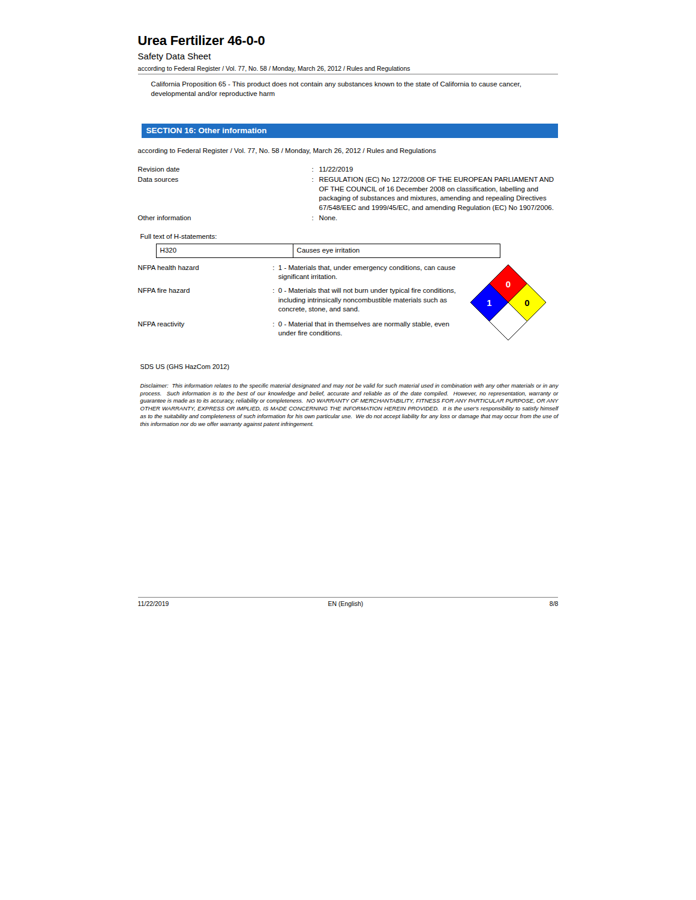Urea Fertilizer 46-0-0
Safety Data Sheet
according to Federal Register / Vol. 77, No. 58 / Monday, March 26, 2012 / Rules and Regulations
California Proposition 65 - This product does not contain any substances known to the state of California to cause cancer, developmental and/or reproductive harm
SECTION 16: Other information
according to Federal Register / Vol. 77, No. 58 / Monday, March 26, 2012 / Rules and Regulations
| Revision date | : | 11/22/2019 |
| Data sources | : | REGULATION (EC) No 1272/2008 OF THE EUROPEAN PARLIAMENT AND OF THE COUNCIL of 16 December 2008 on classification, labelling and packaging of substances and mixtures, amending and repealing Directives 67/548/EEC and 1999/45/EC, and amending Regulation (EC) No 1907/2006. |
| Other information | : | None. |
Full text of H-statements:
| H320 | Causes eye irritation |
| NFPA health hazard | : | 1 - Materials that, under emergency conditions, can cause significant irritation. | 0 0 1 |
| NFPA fire hazard | : | 0 - Materials that will not burn under typical fire conditions, including intrinsically noncombustible materials such as concrete, stone, and sand. |
| NFPA reactivity | : | 0 - Material that in themselves are normally stable, even under fire conditions. |
SDS US (GHS HazCom 2012)
Disclaimer: This information relates to the specific material designated and may not be valid for such material used in combination with any other materials or in any process. Such information is to the best of our knowledge and belief, accurate and reliable as of the date compiled. However, no representation, warranty or guarantee is made as to its accuracy, reliability or completeness. NO WARRANTY OF MERCHANTABILITY, FITNESS FOR ANY PARTICULAR PURPOSE, OR ANY OTHER WARRANTY, EXPRESS OR IMPLIED, IS MADE CONCERNING THE INFORMATION HEREIN PROVIDED. It is the user's responsibility to satisfy himself as to the suitability and completeness of such information for his own particular use. We do not accept liability for any loss or damage that may occur from the use of this information nor do we offer warranty against patent infringement.
11/22/2019
EN (English)
8/8